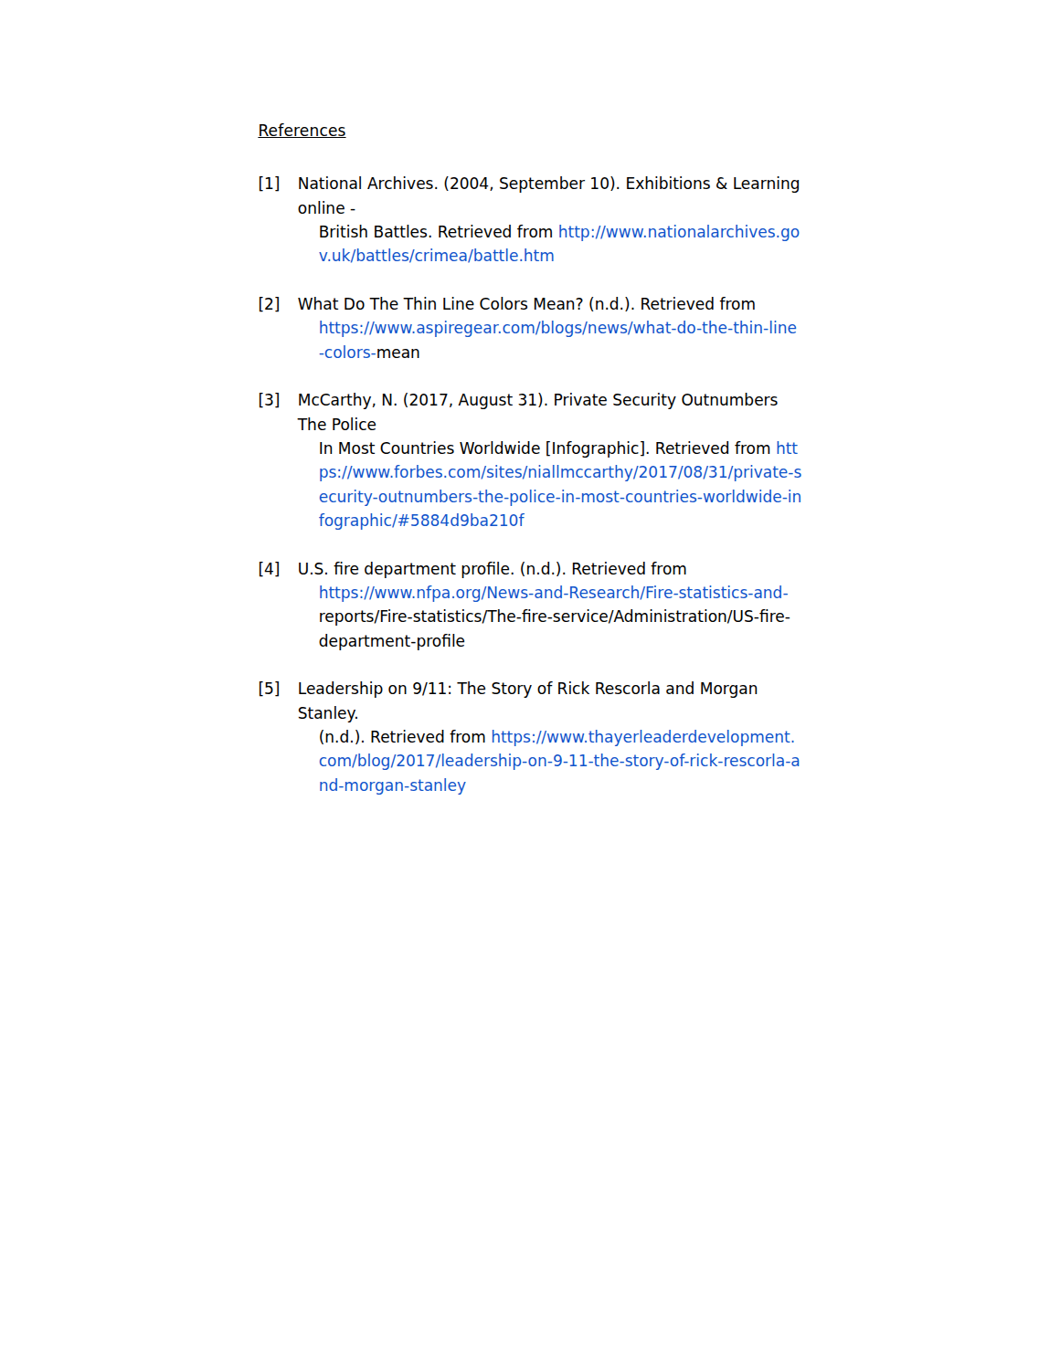References
[1] National Archives. (2004, September 10). Exhibitions & Learning online - British Battles. Retrieved from http://www.nationalarchives.gov.uk/battles/crimea/battle.htm
[2] What Do The Thin Line Colors Mean? (n.d.). Retrieved from https://www.aspiregear.com/blogs/news/what-do-the-thin-line-colors-mean
[3] McCarthy, N. (2017, August 31). Private Security Outnumbers The Police In Most Countries Worldwide [Infographic]. Retrieved from https://www.forbes.com/sites/niallmccarthy/2017/08/31/private-security-outnumbers-the-police-in-most-countries-worldwide-infographic/#5884d9ba210f
[4] U.S. fire department profile. (n.d.). Retrieved from https://www.nfpa.org/News-and-Research/Fire-statistics-and-reports/Fire-statistics/The-fire-service/Administration/US-fire-department-profile
[5] Leadership on 9/11: The Story of Rick Rescorla and Morgan Stanley. (n.d.). Retrieved from https://www.thayerleaderdevelopment.com/blog/2017/leadership-on-9-11-the-story-of-rick-rescorla-and-morgan-stanley